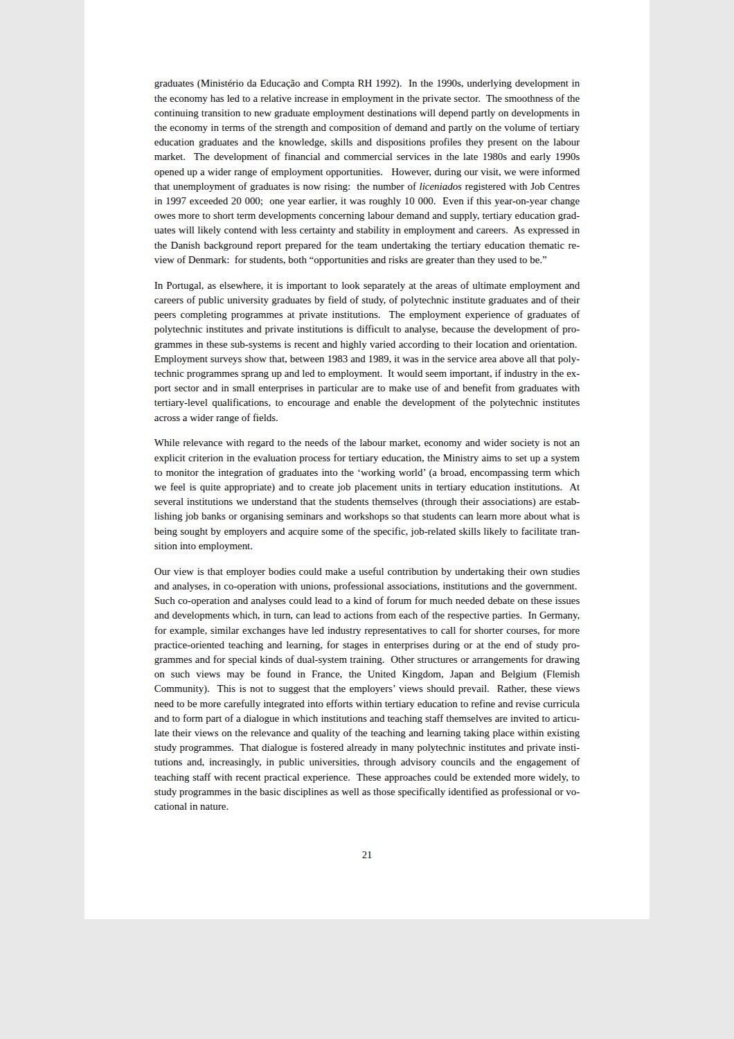graduates (Ministério da Educação and Compta RH 1992). In the 1990s, underlying development in the economy has led to a relative increase in employment in the private sector. The smoothness of the continuing transition to new graduate employment destinations will depend partly on developments in the economy in terms of the strength and composition of demand and partly on the volume of tertiary education graduates and the knowledge, skills and dispositions profiles they present on the labour market. The development of financial and commercial services in the late 1980s and early 1990s opened up a wider range of employment opportunities. However, during our visit, we were informed that unemployment of graduates is now rising: the number of liceniados registered with Job Centres in 1997 exceeded 20 000; one year earlier, it was roughly 10 000. Even if this year-on-year change owes more to short term developments concerning labour demand and supply, tertiary education graduates will likely contend with less certainty and stability in employment and careers. As expressed in the Danish background report prepared for the team undertaking the tertiary education thematic review of Denmark: for students, both “opportunities and risks are greater than they used to be.”
In Portugal, as elsewhere, it is important to look separately at the areas of ultimate employment and careers of public university graduates by field of study, of polytechnic institute graduates and of their peers completing programmes at private institutions. The employment experience of graduates of polytechnic institutes and private institutions is difficult to analyse, because the development of programmes in these sub-systems is recent and highly varied according to their location and orientation. Employment surveys show that, between 1983 and 1989, it was in the service area above all that polytechnic programmes sprang up and led to employment. It would seem important, if industry in the export sector and in small enterprises in particular are to make use of and benefit from graduates with tertiary-level qualifications, to encourage and enable the development of the polytechnic institutes across a wider range of fields.
While relevance with regard to the needs of the labour market, economy and wider society is not an explicit criterion in the evaluation process for tertiary education, the Ministry aims to set up a system to monitor the integration of graduates into the ‘working world’ (a broad, encompassing term which we feel is quite appropriate) and to create job placement units in tertiary education institutions. At several institutions we understand that the students themselves (through their associations) are establishing job banks or organising seminars and workshops so that students can learn more about what is being sought by employers and acquire some of the specific, job-related skills likely to facilitate transition into employment.
Our view is that employer bodies could make a useful contribution by undertaking their own studies and analyses, in co-operation with unions, professional associations, institutions and the government. Such co-operation and analyses could lead to a kind of forum for much needed debate on these issues and developments which, in turn, can lead to actions from each of the respective parties. In Germany, for example, similar exchanges have led industry representatives to call for shorter courses, for more practice-oriented teaching and learning, for stages in enterprises during or at the end of study programmes and for special kinds of dual-system training. Other structures or arrangements for drawing on such views may be found in France, the United Kingdom, Japan and Belgium (Flemish Community). This is not to suggest that the employers’ views should prevail. Rather, these views need to be more carefully integrated into efforts within tertiary education to refine and revise curricula and to form part of a dialogue in which institutions and teaching staff themselves are invited to articulate their views on the relevance and quality of the teaching and learning taking place within existing study programmes. That dialogue is fostered already in many polytechnic institutes and private institutions and, increasingly, in public universities, through advisory councils and the engagement of teaching staff with recent practical experience. These approaches could be extended more widely, to study programmes in the basic disciplines as well as those specifically identified as professional or vocational in nature.
21